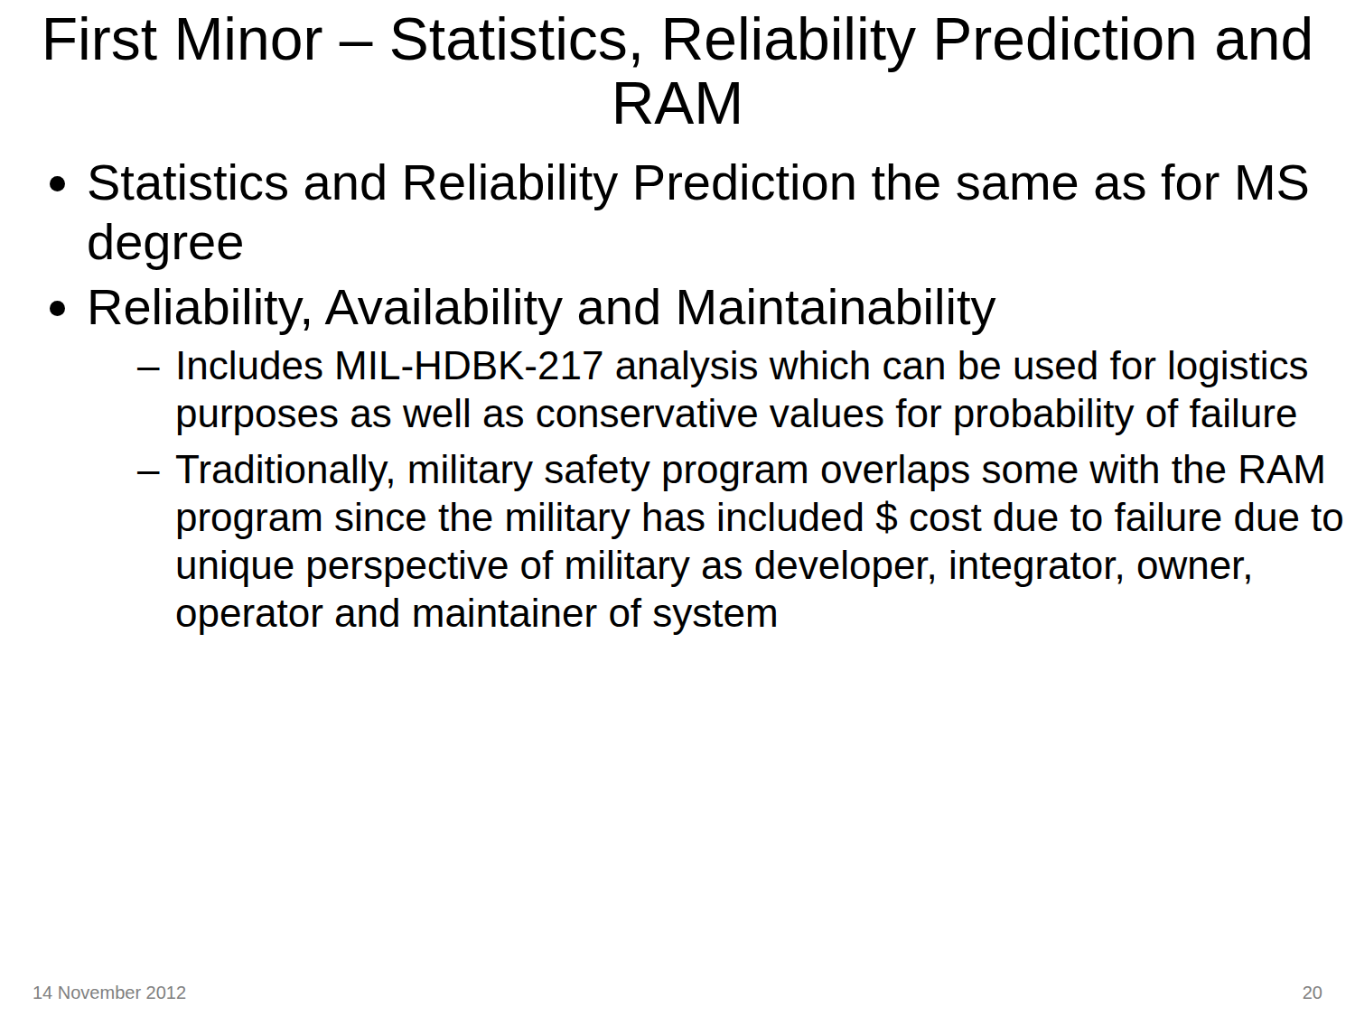First Minor – Statistics, Reliability Prediction and RAM
Statistics and Reliability Prediction the same as for MS degree
Reliability, Availability and Maintainability
Includes MIL-HDBK-217 analysis which can be used for logistics purposes as well as conservative values for probability of failure
Traditionally, military safety program overlaps some with the RAM program since the military has included $ cost due to failure due to unique perspective of military as developer, integrator, owner, operator and maintainer of system
14 November 2012 20